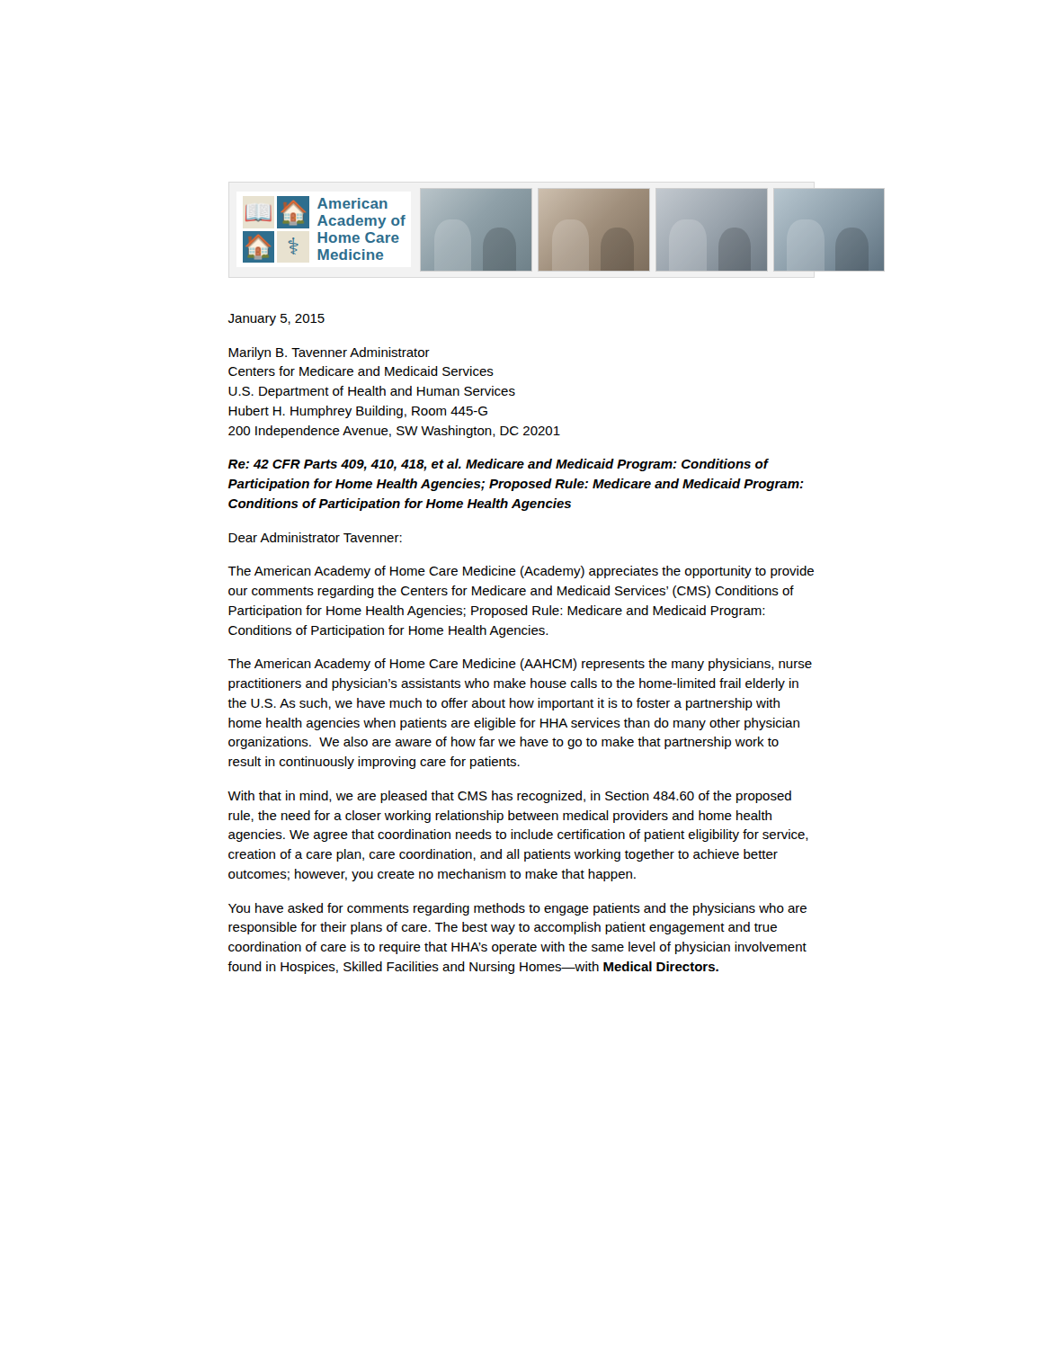📖
🏠
🏠
⚕
American
Academy of
Home Care
Medicine
January 5, 2015
Marilyn B. Tavenner Administrator
Centers for Medicare and Medicaid Services
U.S. Department of Health and Human Services
Hubert H. Humphrey Building, Room 445-G
200 Independence Avenue, SW Washington, DC 20201
Re: 42 CFR Parts 409, 410, 418, et al. Medicare and Medicaid Program: Conditions of Participation for Home Health Agencies; Proposed Rule: Medicare and Medicaid Program: Conditions of Participation for Home Health Agencies
Dear Administrator Tavenner:
The American Academy of Home Care Medicine (Academy) appreciates the opportunity to provide our comments regarding the Centers for Medicare and Medicaid Services’ (CMS) Conditions of Participation for Home Health Agencies; Proposed Rule: Medicare and Medicaid Program: Conditions of Participation for Home Health Agencies.
The American Academy of Home Care Medicine (AAHCM) represents the many physicians, nurse practitioners and physician’s assistants who make house calls to the home-limited frail elderly in the U.S. As such, we have much to offer about how important it is to foster a partnership with home health agencies when patients are eligible for HHA services than do many other physician organizations. We also are aware of how far we have to go to make that partnership work to result in continuously improving care for patients.
With that in mind, we are pleased that CMS has recognized, in Section 484.60 of the proposed rule, the need for a closer working relationship between medical providers and home health agencies. We agree that coordination needs to include certification of patient eligibility for service, creation of a care plan, care coordination, and all patients working together to achieve better outcomes; however, you create no mechanism to make that happen.
You have asked for comments regarding methods to engage patients and the physicians who are responsible for their plans of care. The best way to accomplish patient engagement and true coordination of care is to require that HHA’s operate with the same level of physician involvement found in Hospices, Skilled Facilities and Nursing Homes—with Medical Directors.